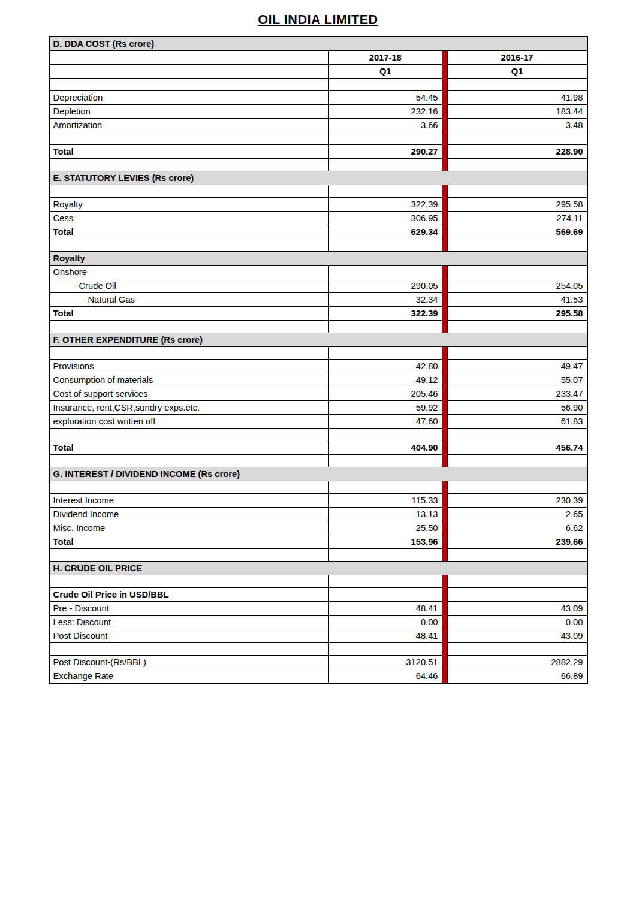OIL INDIA LIMITED
| D. DDA COST (Rs crore) |
| | 2017-18 | | 2016-17 |
| | Q1 | | Q1 |
| Depreciation | 54.45 | | 41.98 |
| Depletion | 232.16 | | 183.44 |
| Amortization | 3.66 | | 3.48 |
| Total | 290.27 | | 228.90 |
| E. STATUTORY LEVIES (Rs crore) |
| Royalty | 322.39 | | 295.58 |
| Cess | 306.95 | | 274.11 |
| Total | 629.34 | | 569.69 |
| Royalty |
| Onshore | | | |
| - Crude Oil | 290.05 | | 254.05 |
| - Natural Gas | 32.34 | | 41.53 |
| Total | 322.39 | | 295.58 |
| F. OTHER EXPENDITURE (Rs crore) |
| Provisions | 42.80 | | 49.47 |
| Consumption of materials | 49.12 | | 55.07 |
| Cost of support services | 205.46 | | 233.47 |
| Insurance, rent,CSR,sundry exps.etc. | 59.92 | | 56.90 |
| exploration cost written off | 47.60 | | 61.83 |
| Total | 404.90 | | 456.74 |
| G. INTEREST / DIVIDEND INCOME (Rs crore) |
| Interest Income | 115.33 | | 230.39 |
| Dividend Income | 13.13 | | 2.65 |
| Misc. Income | 25.50 | | 6.62 |
| Total | 153.96 | | 239.66 |
| H. CRUDE OIL PRICE |
| Crude Oil Price in USD/BBL | | | |
| Pre - Discount | 48.41 | | 43.09 |
| Less: Discount | 0.00 | | 0.00 |
| Post Discount | 48.41 | | 43.09 |
| Post Discount-(Rs/BBL) | 3120.51 | | 2882.29 |
| Exchange Rate | 64.46 | | 66.89 |